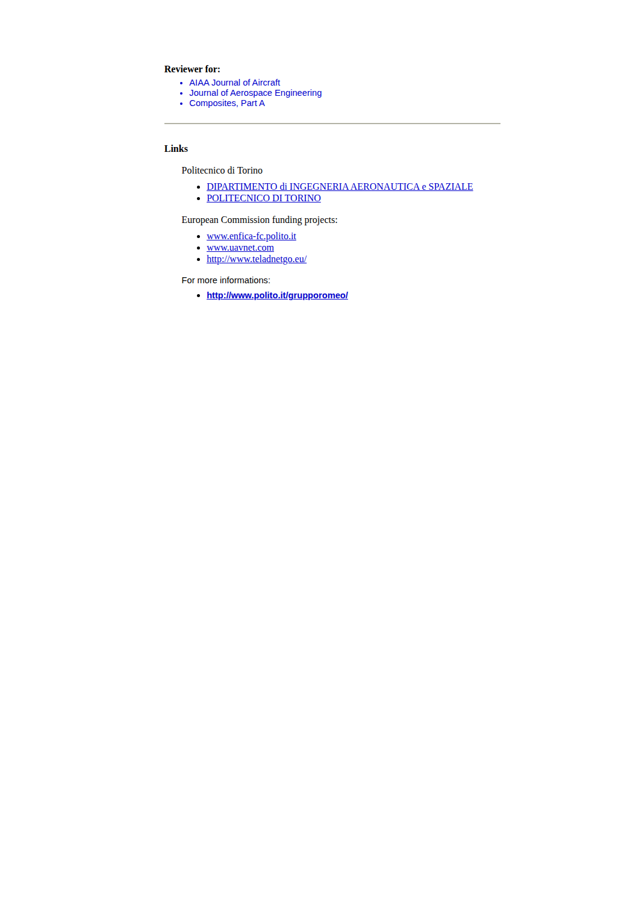Reviewer for:
AIAA Journal of Aircraft
Journal of Aerospace Engineering
Composites, Part A
Links
Politecnico di Torino
DIPARTIMENTO di INGEGNERIA AERONAUTICA e SPAZIALE
POLITECNICO DI TORINO
European Commission funding projects:
www.enfica-fc.polito.it
www.uavnet.com
http://www.teladnetgo.eu/
For more informations:
http://www.polito.it/grupporomeo/